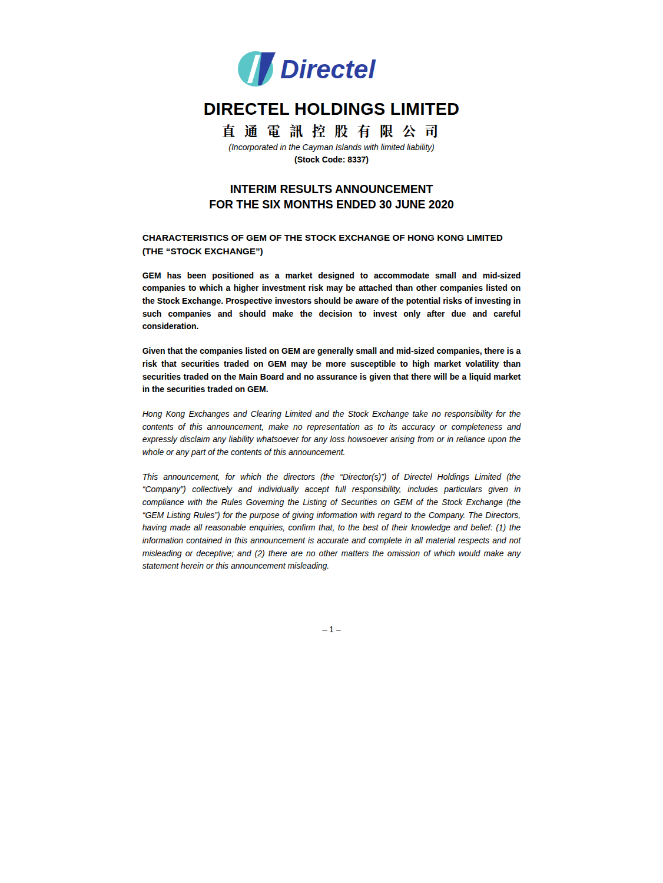Directel
DIRECTEL HOLDINGS LIMITED
直 通 電 訊 控 股 有 限 公 司
(Incorporated in the Cayman Islands with limited liability)
(Stock Code: 8337)
INTERIM RESULTS ANNOUNCEMENT
FOR THE SIX MONTHS ENDED 30 JUNE 2020
CHARACTERISTICS OF GEM OF THE STOCK EXCHANGE OF HONG KONG LIMITED (THE “STOCK EXCHANGE”)
GEM has been positioned as a market designed to accommodate small and mid-sized companies to which a higher investment risk may be attached than other companies listed on the Stock Exchange. Prospective investors should be aware of the potential risks of investing in such companies and should make the decision to invest only after due and careful consideration.
Given that the companies listed on GEM are generally small and mid-sized companies, there is a risk that securities traded on GEM may be more susceptible to high market volatility than securities traded on the Main Board and no assurance is given that there will be a liquid market in the securities traded on GEM.
Hong Kong Exchanges and Clearing Limited and the Stock Exchange take no responsibility for the contents of this announcement, make no representation as to its accuracy or completeness and expressly disclaim any liability whatsoever for any loss howsoever arising from or in reliance upon the whole or any part of the contents of this announcement.
This announcement, for which the directors (the “Director(s)”) of Directel Holdings Limited (the “Company”) collectively and individually accept full responsibility, includes particulars given in compliance with the Rules Governing the Listing of Securities on GEM of the Stock Exchange (the “GEM Listing Rules”) for the purpose of giving information with regard to the Company. The Directors, having made all reasonable enquiries, confirm that, to the best of their knowledge and belief: (1) the information contained in this announcement is accurate and complete in all material respects and not misleading or deceptive; and (2) there are no other matters the omission of which would make any statement herein or this announcement misleading.
– 1 –